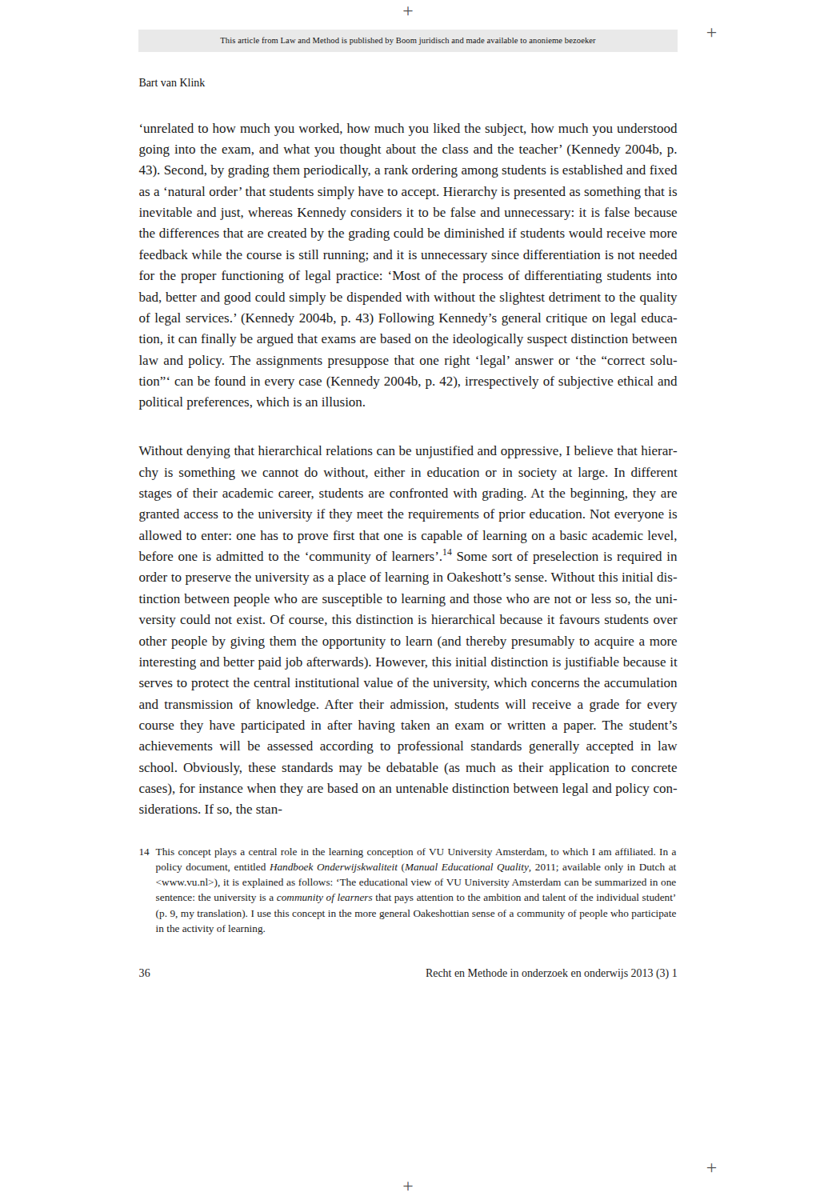+
+
+
+
This article from Law and Method is published by Boom juridisch and made available to anonieme bezoeker
Bart van Klink
‘unrelated to how much you worked, how much you liked the subject, how much you understood going into the exam, and what you thought about the class and the teacher’ (Kennedy 2004b, p. 43). Second, by grading them periodically, a rank ordering among students is established and fixed as a ‘natural order’ that students simply have to accept. Hierarchy is presented as something that is inevitable and just, whereas Kennedy considers it to be false and unnecessary: it is false because the differences that are created by the grading could be diminished if students would receive more feedback while the course is still running; and it is unnecessary since differentiation is not needed for the proper functioning of legal practice: ‘Most of the process of differentiating students into bad, better and good could simply be dispended with without the slightest detriment to the quality of legal services.’ (Kennedy 2004b, p. 43) Following Kennedy’s general critique on legal education, it can finally be argued that exams are based on the ideologically suspect distinction between law and policy. The assignments presuppose that one right ‘legal’ answer or ‘the “correct solution”‘ can be found in every case (Kennedy 2004b, p. 42), irrespectively of subjective ethical and political preferences, which is an illusion.
Without denying that hierarchical relations can be unjustified and oppressive, I believe that hierarchy is something we cannot do without, either in education or in society at large. In different stages of their academic career, students are confronted with grading. At the beginning, they are granted access to the university if they meet the requirements of prior education. Not everyone is allowed to enter: one has to prove first that one is capable of learning on a basic academic level, before one is admitted to the ‘community of learners’.14 Some sort of preselection is required in order to preserve the university as a place of learning in Oakeshott’s sense. Without this initial distinction between people who are susceptible to learning and those who are not or less so, the university could not exist. Of course, this distinction is hierarchical because it favours students over other people by giving them the opportunity to learn (and thereby presumably to acquire a more interesting and better paid job afterwards). However, this initial distinction is justifiable because it serves to protect the central institutional value of the university, which concerns the accumulation and transmission of knowledge. After their admission, students will receive a grade for every course they have participated in after having taken an exam or written a paper. The student’s achievements will be assessed according to professional standards generally accepted in law school. Obviously, these standards may be debatable (as much as their application to concrete cases), for instance when they are based on an untenable distinction between legal and policy considerations. If so, the stan-
14 This concept plays a central role in the learning conception of VU University Amsterdam, to which I am affiliated. In a policy document, entitled Handboek Onderwijskwaliteit (Manual Educational Quality, 2011; available only in Dutch at <www.vu.nl>), it is explained as follows: ‘The educational view of VU University Amsterdam can be summarized in one sentence: the university is a community of learners that pays attention to the ambition and talent of the individual student’ (p. 9, my translation). I use this concept in the more general Oakeshottian sense of a community of people who participate in the activity of learning.
36 Recht en Methode in onderzoek en onderwijs 2013 (3) 1